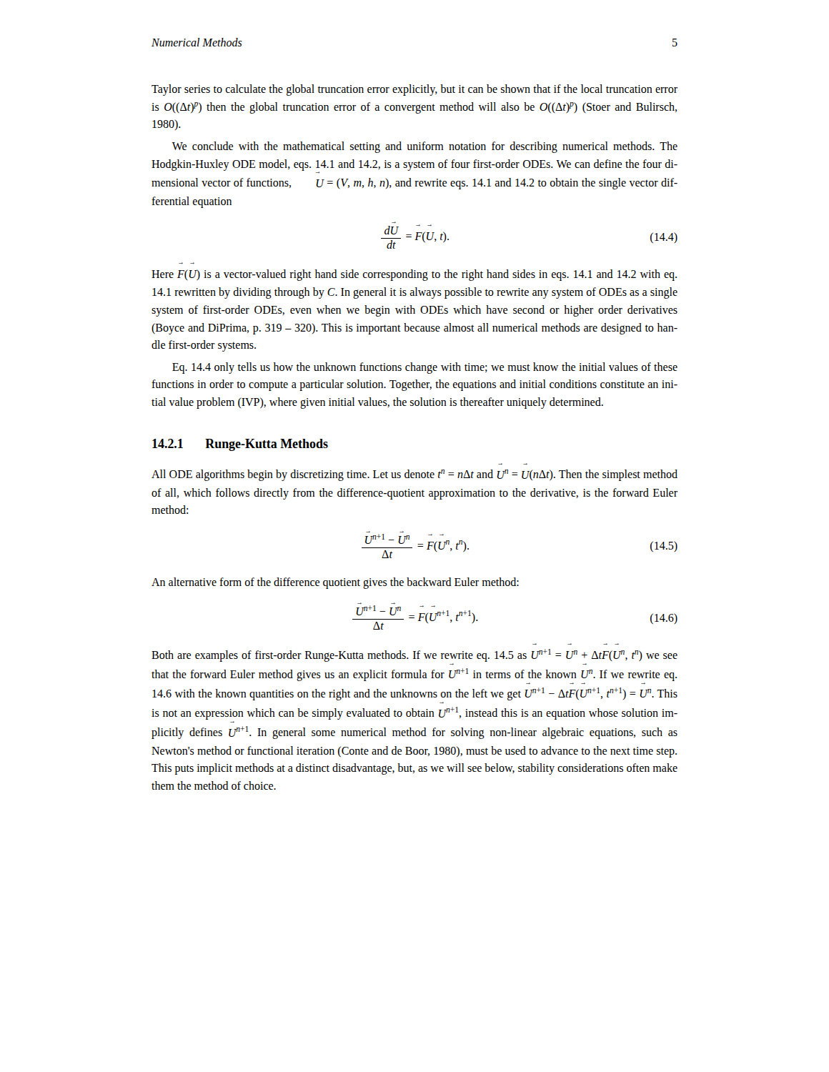Numerical Methods 5
Taylor series to calculate the global truncation error explicitly, but it can be shown that if the local truncation error is O((Δt)p) then the global truncation error of a convergent method will also be O((Δt)p) (Stoer and Bulirsch, 1980).
We conclude with the mathematical setting and uniform notation for describing numerical methods. The Hodgkin-Huxley ODE model, eqs. 14.1 and 14.2, is a system of four first-order ODEs. We can define the four dimensional vector of functions, U = (V, m, h, n), and rewrite eqs. 14.1 and 14.2 to obtain the single vector differential equation
dU dt = F(U, t). (14.4)
Here F(U) is a vector-valued right hand side corresponding to the right hand sides in eqs. 14.1 and 14.2 with eq. 14.1 rewritten by dividing through by C. In general it is always possible to rewrite any system of ODEs as a single system of first-order ODEs, even when we begin with ODEs which have second or higher order derivatives (Boyce and DiPrima, p. 319 – 320). This is important because almost all numerical methods are designed to handle first-order systems.
Eq. 14.4 only tells us how the unknown functions change with time; we must know the initial values of these functions in order to compute a particular solution. Together, the equations and initial conditions constitute an initial value problem (IVP), where given initial values, the solution is thereafter uniquely determined.
14.2.1 Runge-Kutta Methods
All ODE algorithms begin by discretizing time. Let us denote tn = n Δt and Un = U(n Δt). Then the simplest method of all, which follows directly from the difference-quotient approximation to the derivative, is the forward Euler method:
Un+1 − Un Δt = F(Un, tn). (14.5)
An alternative form of the difference quotient gives the backward Euler method:
Un+1 − Un Δt = F(Un+1, tn+1). (14.6)
Both are examples of first-order Runge-Kutta methods. If we rewrite eq. 14.5 as Un+1 = Un + ΔtF(Un, tn) we see that the forward Euler method gives us an explicit formula for Un+1 in terms of the known Un. If we rewrite eq. 14.6 with the known quantities on the right and the unknowns on the left we get Un+1 − ΔtF(Un+1, tn+1) = Un. This is not an expression which can be simply evaluated to obtain Un+1, instead this is an equation whose solution implicitly defines Un+1. In general some numerical method for solving non-linear algebraic equations, such as Newton's method or functional iteration (Conte and de Boor, 1980), must be used to advance to the next time step. This puts implicit methods at a distinct disadvantage, but, as we will see below, stability considerations often make them the method of choice.